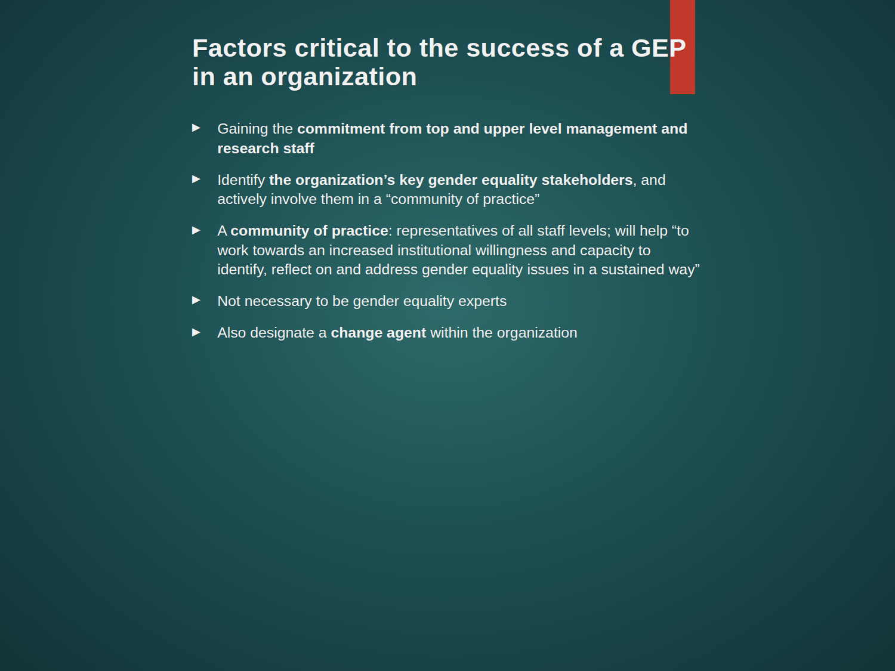Factors critical to the success of a GEP in an organization
Gaining the commitment from top and upper level management and research staff
Identify the organization’s key gender equality stakeholders, and actively involve them in a “community of practice”
A community of practice: representatives of all staff levels; will help “to work towards an increased institutional willingness and capacity to identify, reflect on and address gender equality issues in a sustained way”
Not necessary to be gender equality experts
Also designate a change agent within the organization